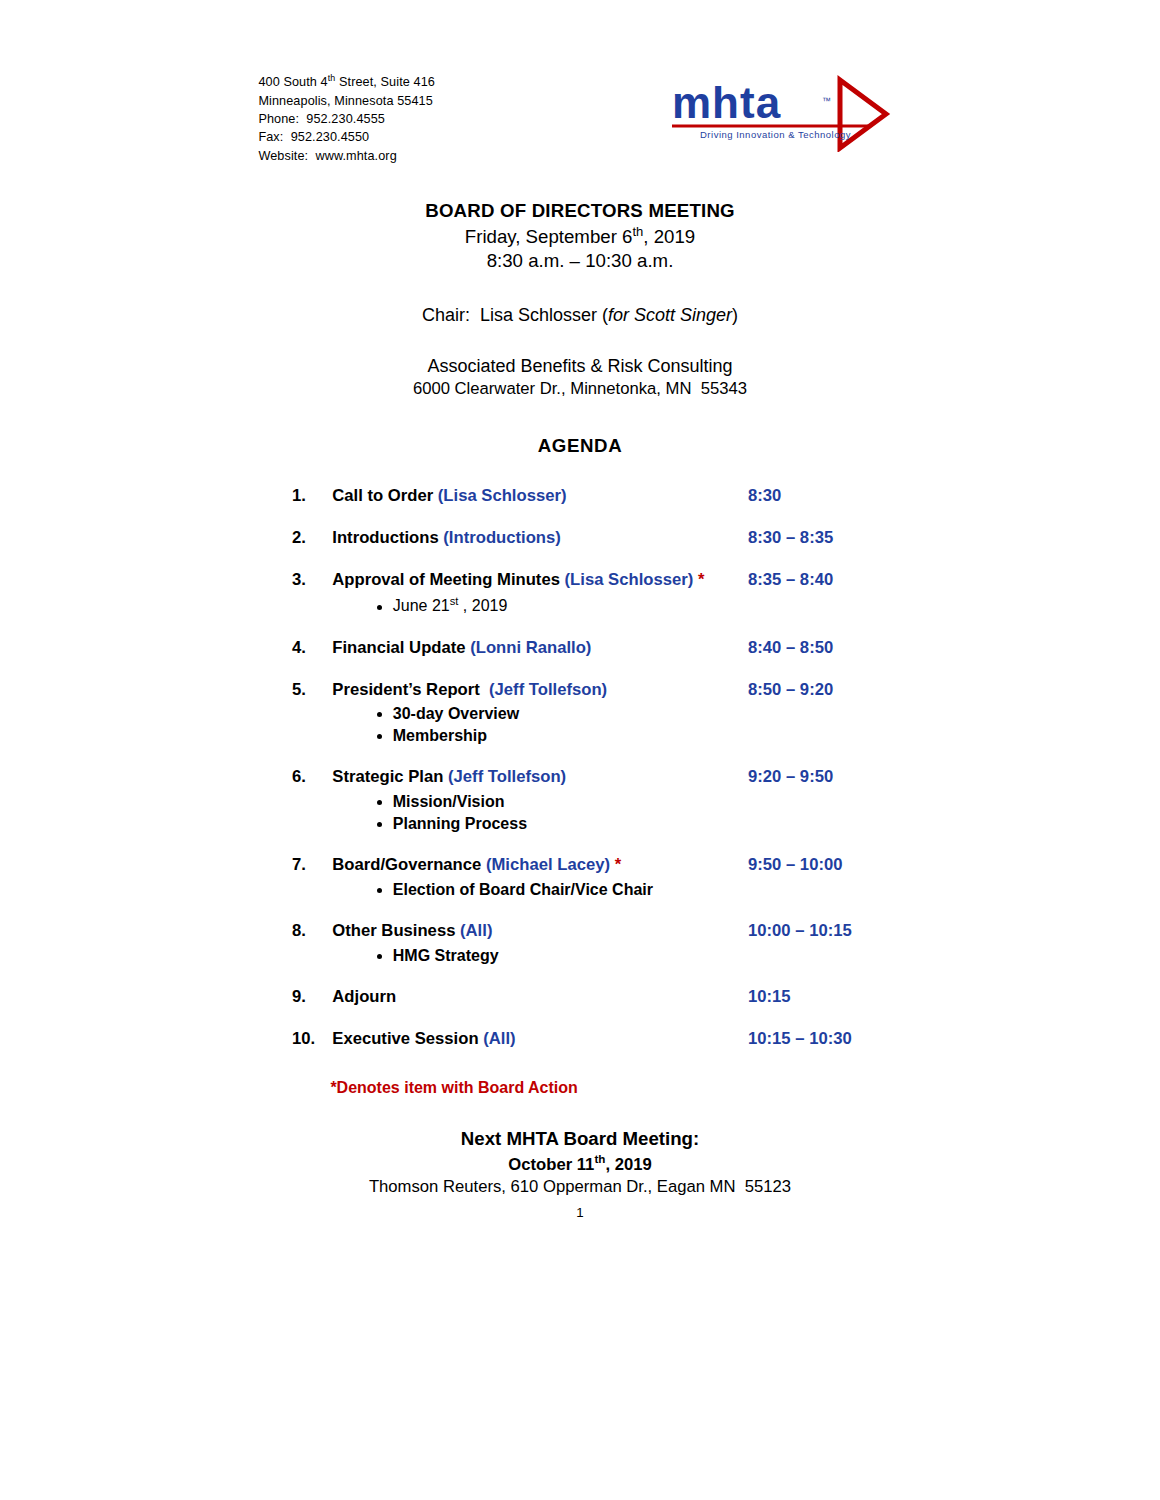400 South 4th Street, Suite 416
Minneapolis, Minnesota 55415
Phone: 952.230.4555
Fax: 952.230.4550
Website: www.mhta.org
mhta ™ Driving Innovation & Technology
BOARD OF DIRECTORS MEETING
Friday, September 6th, 2019
8:30 a.m. – 10:30 a.m.
Chair: Lisa Schlosser (for Scott Singer)
Associated Benefits & Risk Consulting
6000 Clearwater Dr., Minnetonka, MN 55343
AGENDA
1. Call to Order (Lisa Schlosser) 8:30
2. Introductions (Introductions) 8:30 – 8:35
3. Approval of Meeting Minutes (Lisa Schlosser) * 8:35 – 8:40
June 21st , 2019
4. Financial Update (Lonni Ranallo) 8:40 – 8:50
5. President’s Report (Jeff Tollefson) 8:50 – 9:20
30-day Overview
Membership
6. Strategic Plan (Jeff Tollefson) 9:20 – 9:50
Mission/Vision
Planning Process
7. Board/Governance (Michael Lacey) * 9:50 – 10:00
Election of Board Chair/Vice Chair
8. Other Business (All) 10:00 – 10:15
HMG Strategy
9. Adjourn 10:15
10. Executive Session (All) 10:15 – 10:30
*Denotes item with Board Action
Next MHTA Board Meeting:
October 11th, 2019
Thomson Reuters, 610 Opperman Dr., Eagan MN 55123
1